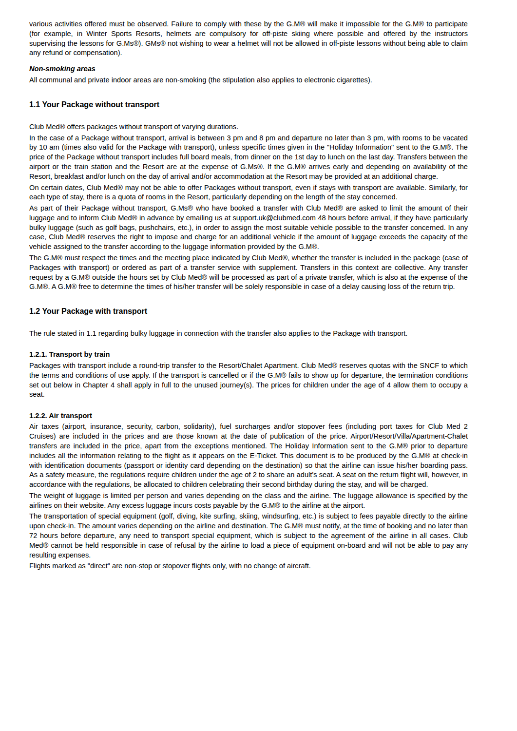various activities offered must be observed. Failure to comply with these by the G.M® will make it impossible for the G.M® to participate (for example, in Winter Sports Resorts, helmets are compulsory for off-piste skiing where possible and offered by the instructors supervising the lessons for G.Ms®). GMs® not wishing to wear a helmet will not be allowed in off-piste lessons without being able to claim any refund or compensation).
Non-smoking areas
All communal and private indoor areas are non-smoking (the stipulation also applies to electronic cigarettes).
1.1 Your Package without transport
Club Med® offers packages without transport of varying durations.
In the case of a Package without transport, arrival is between 3 pm and 8 pm and departure no later than 3 pm, with rooms to be vacated by 10 am (times also valid for the Package with transport), unless specific times given in the "Holiday Information" sent to the G.M®. The price of the Package without transport includes full board meals, from dinner on the 1st day to lunch on the last day. Transfers between the airport or the train station and the Resort are at the expense of G.Ms®. If the G.M® arrives early and depending on availability of the Resort, breakfast and/or lunch on the day of arrival and/or accommodation at the Resort may be provided at an additional charge.
On certain dates, Club Med® may not be able to offer Packages without transport, even if stays with transport are available. Similarly, for each type of stay, there is a quota of rooms in the Resort, particularly depending on the length of the stay concerned.
As part of their Package without transport, G.Ms® who have booked a transfer with Club Med® are asked to limit the amount of their luggage and to inform Club Med® in advance by emailing us at support.uk@clubmed.com 48 hours before arrival, if they have particularly bulky luggage (such as golf bags, pushchairs, etc.), in order to assign the most suitable vehicle possible to the transfer concerned. In any case, Club Med® reserves the right to impose and charge for an additional vehicle if the amount of luggage exceeds the capacity of the vehicle assigned to the transfer according to the luggage information provided by the G.M®.
The G.M® must respect the times and the meeting place indicated by Club Med®, whether the transfer is included in the package (case of Packages with transport) or ordered as part of a transfer service with supplement. Transfers in this context are collective. Any transfer request by a G.M® outside the hours set by Club Med® will be processed as part of a private transfer, which is also at the expense of the G.M®. A G.M® free to determine the times of his/her transfer will be solely responsible in case of a delay causing loss of the return trip.
1.2 Your Package with transport
The rule stated in 1.1 regarding bulky luggage in connection with the transfer also applies to the Package with transport.
1.2.1. Transport by train
Packages with transport include a round-trip transfer to the Resort/Chalet Apartment. Club Med® reserves quotas with the SNCF to which the terms and conditions of use apply. If the transport is cancelled or if the G.M® fails to show up for departure, the termination conditions set out below in Chapter 4 shall apply in full to the unused journey(s). The prices for children under the age of 4 allow them to occupy a seat.
1.2.2. Air transport
Air taxes (airport, insurance, security, carbon, solidarity), fuel surcharges and/or stopover fees (including port taxes for Club Med 2 Cruises) are included in the prices and are those known at the date of publication of the price. Airport/Resort/Villa/Apartment-Chalet transfers are included in the price, apart from the exceptions mentioned. The Holiday Information sent to the G.M® prior to departure includes all the information relating to the flight as it appears on the E-Ticket. This document is to be produced by the G.M® at check-in with identification documents (passport or identity card depending on the destination) so that the airline can issue his/her boarding pass. As a safety measure, the regulations require children under the age of 2 to share an adult's seat. A seat on the return flight will, however, in accordance with the regulations, be allocated to children celebrating their second birthday during the stay, and will be charged.
The weight of luggage is limited per person and varies depending on the class and the airline. The luggage allowance is specified by the airlines on their website. Any excess luggage incurs costs payable by the G.M® to the airline at the airport.
The transportation of special equipment (golf, diving, kite surfing, skiing, windsurfing, etc.) is subject to fees payable directly to the airline upon check-in. The amount varies depending on the airline and destination. The G.M® must notify, at the time of booking and no later than 72 hours before departure, any need to transport special equipment, which is subject to the agreement of the airline in all cases. Club Med® cannot be held responsible in case of refusal by the airline to load a piece of equipment on-board and will not be able to pay any resulting expenses.
Flights marked as "direct" are non-stop or stopover flights only, with no change of aircraft.